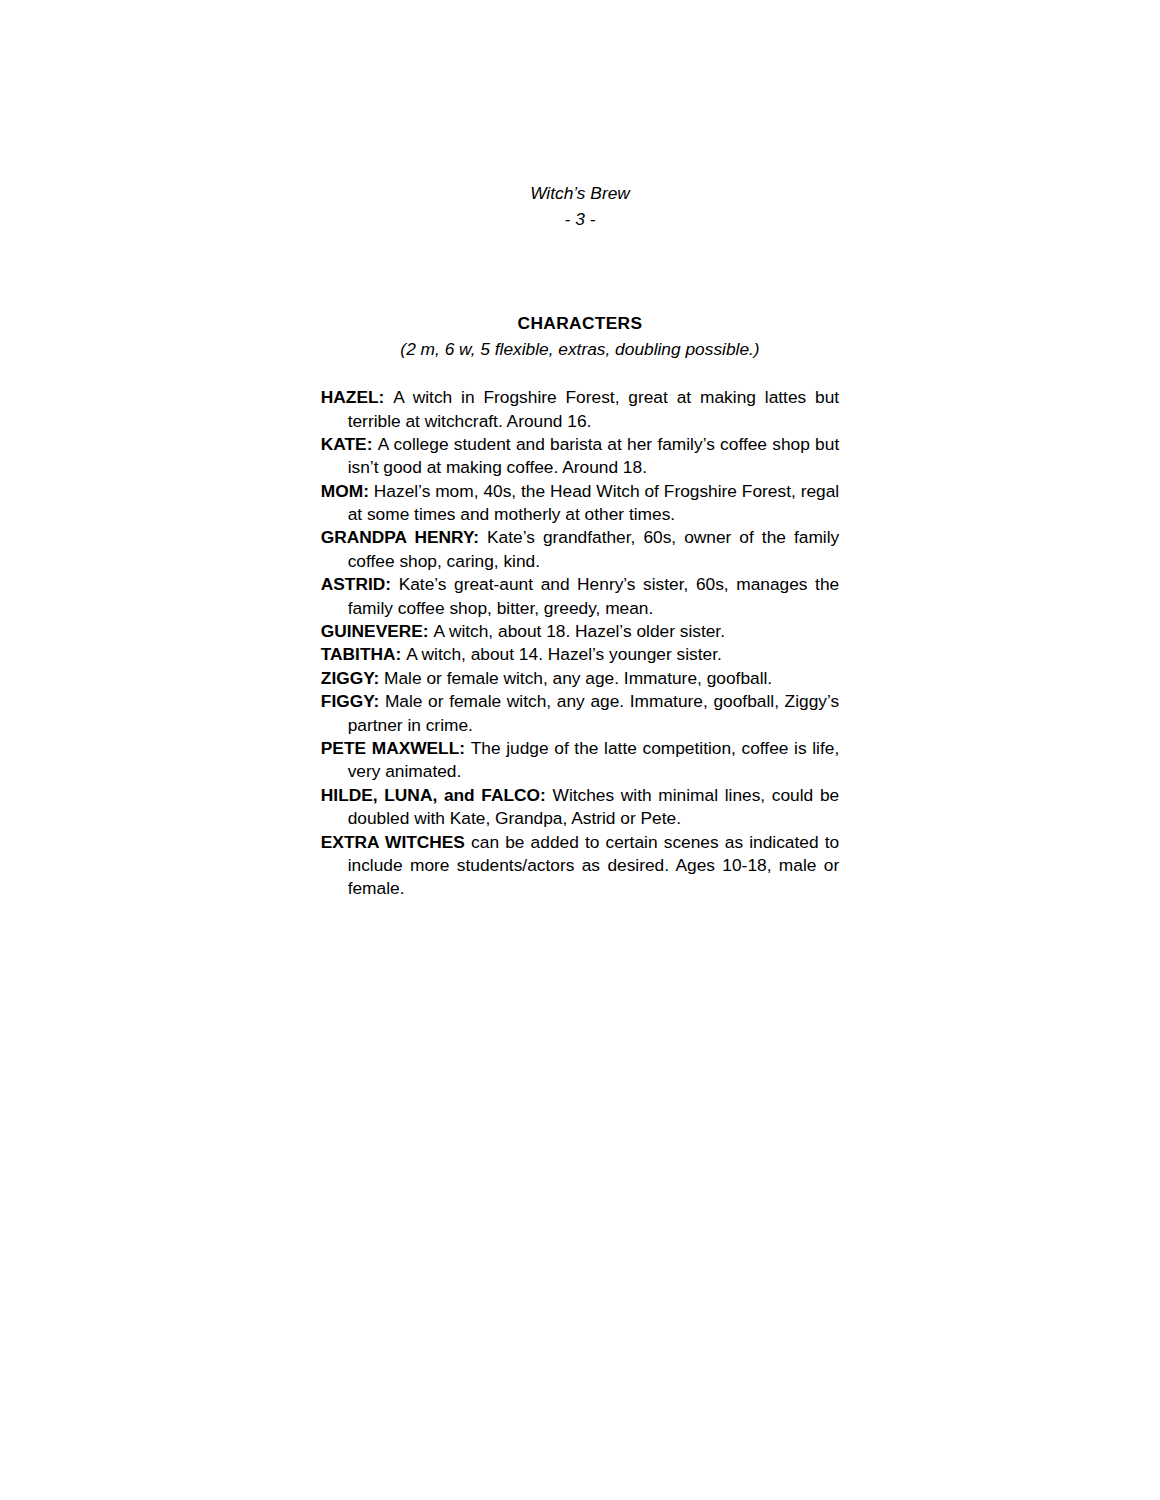Witch’s Brew
- 3 -
CHARACTERS
(2 m, 6 w, 5 flexible, extras, doubling possible.)
HAZEL:
A witch in Frogshire Forest, great at making lattes but terrible at witchcraft. Around 16.
KATE:
A college student and barista at her family’s coffee shop but isn’t good at making coffee. Around 18.
MOM:
Hazel’s mom, 40s, the Head Witch of Frogshire Forest, regal at some times and motherly at other times.
GRANDPA HENRY:
Kate’s grandfather, 60s, owner of the family coffee shop, caring, kind.
ASTRID:
Kate’s great-aunt and Henry’s sister, 60s, manages the family coffee shop, bitter, greedy, mean.
GUINEVERE:
A witch, about 18. Hazel’s older sister.
TABITHA:
A witch, about 14. Hazel’s younger sister.
ZIGGY:
Male or female witch, any age. Immature, goofball.
FIGGY:
Male or female witch, any age. Immature, goofball, Ziggy’s partner in crime.
PETE MAXWELL:
The judge of the latte competition, coffee is life, very animated.
HILDE, LUNA, and FALCO:
Witches with minimal lines, could be doubled with Kate, Grandpa, Astrid or Pete.
EXTRA WITCHES
can be added to certain scenes as indicated to include more students/actors as desired. Ages 10-18, male or female.